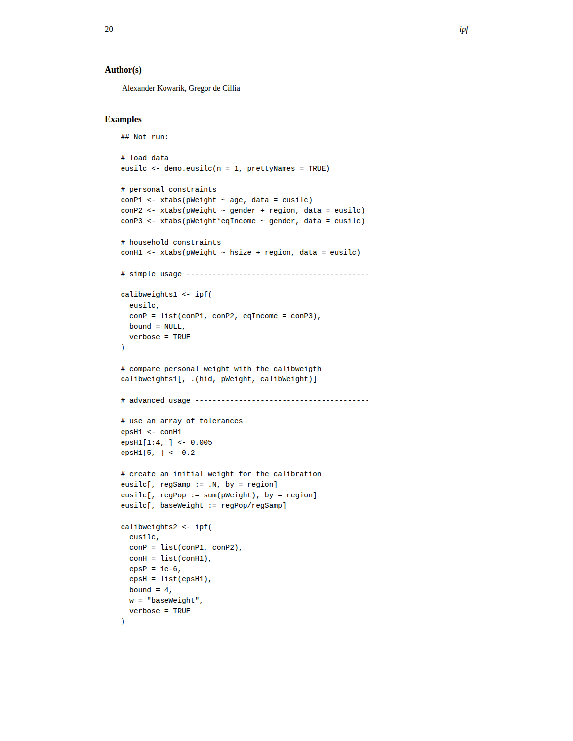20 ipf
Author(s)
Alexander Kowarik, Gregor de Cillia
Examples
## Not run:

# load data
eusilc <- demo.eusilc(n = 1, prettyNames = TRUE)

# personal constraints
conP1 <- xtabs(pWeight ~ age, data = eusilc)
conP2 <- xtabs(pWeight ~ gender + region, data = eusilc)
conP3 <- xtabs(pWeight*eqIncome ~ gender, data = eusilc)

# household constraints
conH1 <- xtabs(pWeight ~ hsize + region, data = eusilc)

# simple usage ------------------------------------------

calibweights1 <- ipf(
  eusilc,
  conP = list(conP1, conP2, eqIncome = conP3),
  bound = NULL,
  verbose = TRUE
)

# compare personal weight with the calibweigth
calibweights1[, .(hid, pWeight, calibWeight)]

# advanced usage ----------------------------------------

# use an array of tolerances
epsH1 <- conH1
epsH1[1:4, ] <- 0.005
epsH1[5, ] <- 0.2

# create an initial weight for the calibration
eusilc[, regSamp := .N, by = region]
eusilc[, regPop := sum(pWeight), by = region]
eusilc[, baseWeight := regPop/regSamp]

calibweights2 <- ipf(
  eusilc,
  conP = list(conP1, conP2),
  conH = list(conH1),
  epsP = 1e-6,
  epsH = list(epsH1),
  bound = 4,
  w = "baseWeight",
  verbose = TRUE
)